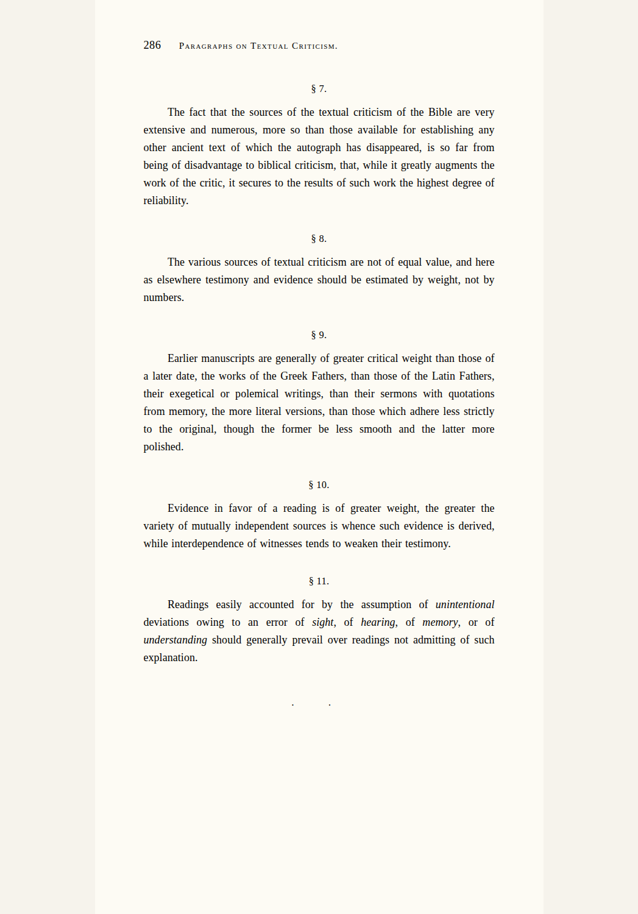286 Paragraphs on Textual Criticism.
§ 7.
The fact that the sources of the textual criticism of the Bible are very extensive and numerous, more so than those available for establishing any other ancient text of which the autograph has disappeared, is so far from being of disadvantage to biblical criticism, that, while it greatly augments the work of the critic, it secures to the results of such work the highest degree of reliability.
§ 8.
The various sources of textual criticism are not of equal value, and here as elsewhere testimony and evidence should be estimated by weight, not by numbers.
§ 9.
Earlier manuscripts are generally of greater critical weight than those of a later date, the works of the Greek Fathers, than those of the Latin Fathers, their exegetical or polemical writings, than their sermons with quotations from memory, the more literal versions, than those which adhere less strictly to the original, though the former be less smooth and the latter more polished.
§ 10.
Evidence in favor of a reading is of greater weight, the greater the variety of mutually independent sources is whence such evidence is derived, while interdependence of witnesses tends to weaken their testimony.
§ 11.
Readings easily accounted for by the assumption of unintentional deviations owing to an error of sight, of hearing, of memory, or of understanding should generally prevail over readings not admitting of such explanation.
· ·